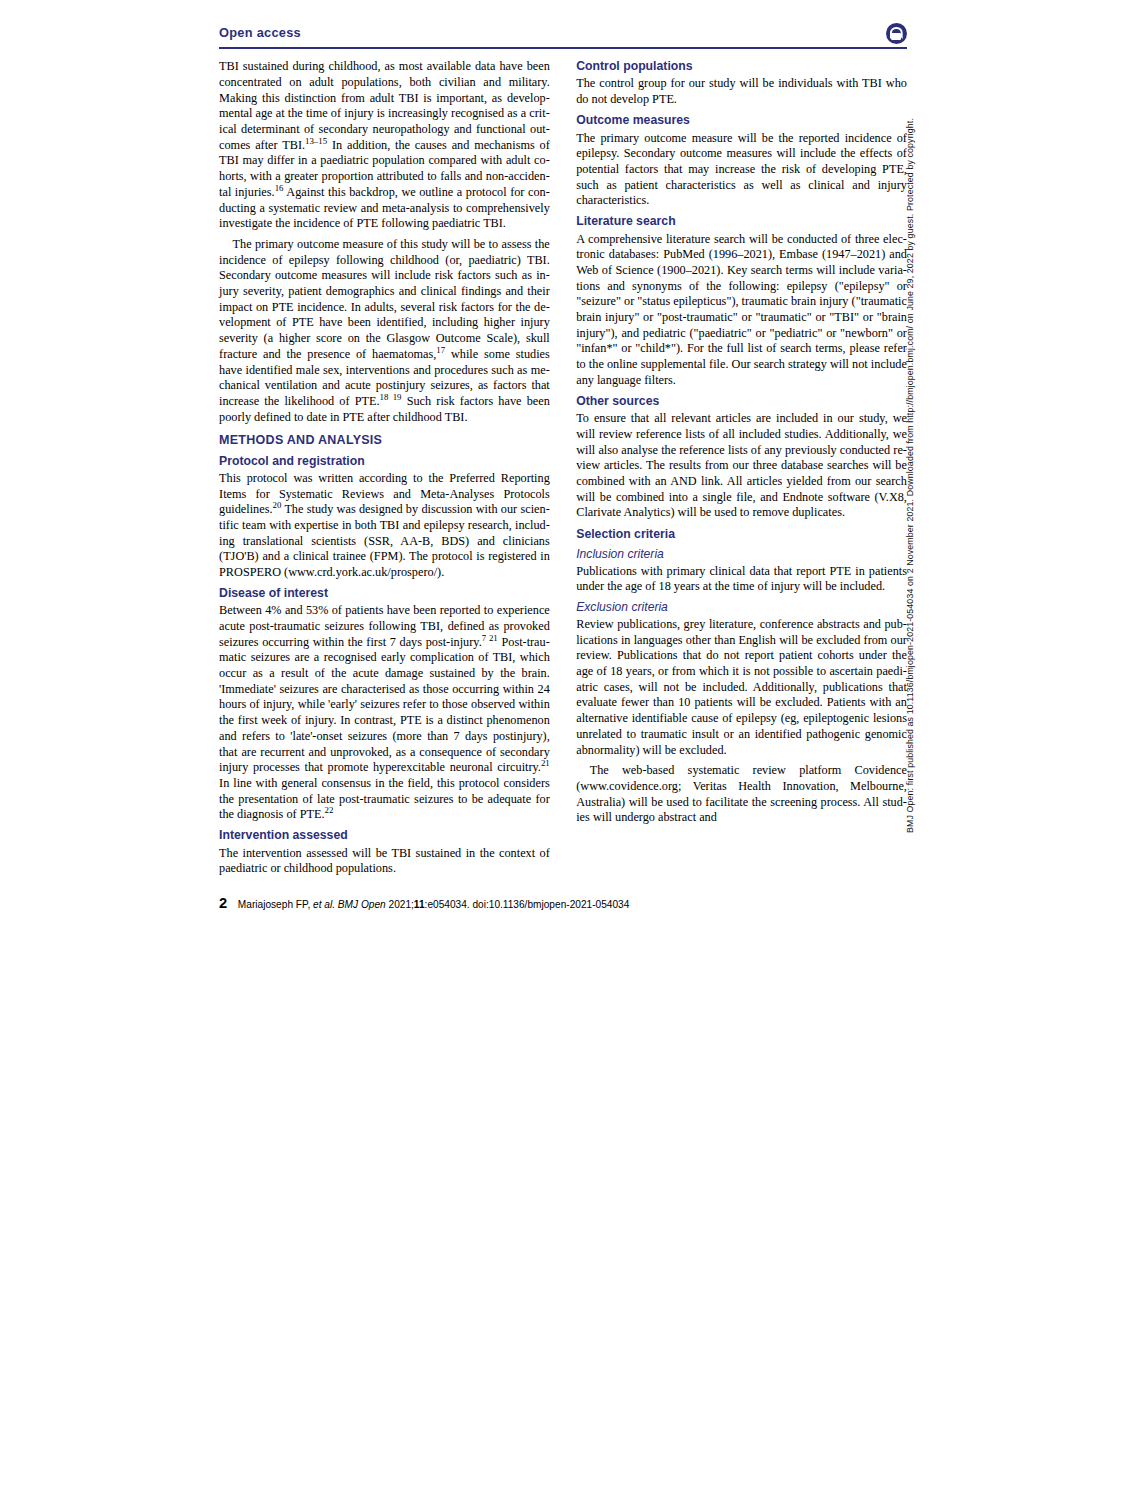Open access
TBI sustained during childhood, as most available data have been concentrated on adult populations, both civilian and military. Making this distinction from adult TBI is important, as developmental age at the time of injury is increasingly recognised as a critical determinant of secondary neuropathology and functional outcomes after TBI.13–15 In addition, the causes and mechanisms of TBI may differ in a paediatric population compared with adult cohorts, with a greater proportion attributed to falls and non-accidental injuries.16 Against this backdrop, we outline a protocol for conducting a systematic review and meta-analysis to comprehensively investigate the incidence of PTE following paediatric TBI.
The primary outcome measure of this study will be to assess the incidence of epilepsy following childhood (or, paediatric) TBI. Secondary outcome measures will include risk factors such as injury severity, patient demographics and clinical findings and their impact on PTE incidence. In adults, several risk factors for the development of PTE have been identified, including higher injury severity (a higher score on the Glasgow Outcome Scale), skull fracture and the presence of haematomas,17 while some studies have identified male sex, interventions and procedures such as mechanical ventilation and acute postinjury seizures, as factors that increase the likelihood of PTE.18 19 Such risk factors have been poorly defined to date in PTE after childhood TBI.
Methods and analysis
Protocol and registration
This protocol was written according to the Preferred Reporting Items for Systematic Reviews and Meta-Analyses Protocols guidelines.20 The study was designed by discussion with our scientific team with expertise in both TBI and epilepsy research, including translational scientists (SSR, AA-B, BDS) and clinicians (TJO'B) and a clinical trainee (FPM). The protocol is registered in PROSPERO (www.crd.york.ac.uk/prospero/).
Disease of interest
Between 4% and 53% of patients have been reported to experience acute post-traumatic seizures following TBI, defined as provoked seizures occurring within the first 7 days post-injury.7 21 Post-traumatic seizures are a recognised early complication of TBI, which occur as a result of the acute damage sustained by the brain. 'Immediate' seizures are characterised as those occurring within 24 hours of injury, while 'early' seizures refer to those observed within the first week of injury. In contrast, PTE is a distinct phenomenon and refers to 'late'-onset seizures (more than 7 days postinjury), that are recurrent and unprovoked, as a consequence of secondary injury processes that promote hyperexcitable neuronal circuitry.21 In line with general consensus in the field, this protocol considers the presentation of late post-traumatic seizures to be adequate for the diagnosis of PTE.22
Intervention assessed
The intervention assessed will be TBI sustained in the context of paediatric or childhood populations.
Control populations
The control group for our study will be individuals with TBI who do not develop PTE.
Outcome measures
The primary outcome measure will be the reported incidence of epilepsy. Secondary outcome measures will include the effects of potential factors that may increase the risk of developing PTE, such as patient characteristics as well as clinical and injury characteristics.
Literature search
A comprehensive literature search will be conducted of three electronic databases: PubMed (1996–2021), Embase (1947–2021) and Web of Science (1900–2021). Key search terms will include variations and synonyms of the following: epilepsy ("epilepsy" or "seizure" or "status epilepticus"), traumatic brain injury ("traumatic brain injury" or "post-traumatic" or "traumatic" or "TBI" or "brain injury"), and pediatric ("paediatric" or "pediatric" or "newborn" or "infan*" or "child*"). For the full list of search terms, please refer to the online supplemental file. Our search strategy will not include any language filters.
Other sources
To ensure that all relevant articles are included in our study, we will review reference lists of all included studies. Additionally, we will also analyse the reference lists of any previously conducted review articles. The results from our three database searches will be combined with an AND link. All articles yielded from our search will be combined into a single file, and Endnote software (V.X8, Clarivate Analytics) will be used to remove duplicates.
Selection criteria
Inclusion criteria
Publications with primary clinical data that report PTE in patients under the age of 18 years at the time of injury will be included.
Exclusion criteria
Review publications, grey literature, conference abstracts and publications in languages other than English will be excluded from our review. Publications that do not report patient cohorts under the age of 18 years, or from which it is not possible to ascertain paediatric cases, will not be included. Additionally, publications that evaluate fewer than 10 patients will be excluded. Patients with an alternative identifiable cause of epilepsy (eg, epileptogenic lesions unrelated to traumatic insult or an identified pathogenic genomic abnormality) will be excluded.
The web-based systematic review platform Covidence (www.covidence.org; Veritas Health Innovation, Melbourne, Australia) will be used to facilitate the screening process. All studies will undergo abstract and
2
Mariajoseph FP, et al. BMJ Open 2021;11:e054034. doi:10.1136/bmjopen-2021-054034
BMJ Open: first published as 10.1136/bmjopen-2021-054034 on 2 November 2021. Downloaded from http://bmjopen.bmj.com/ on June 29, 2022 by guest. Protected by copyright.